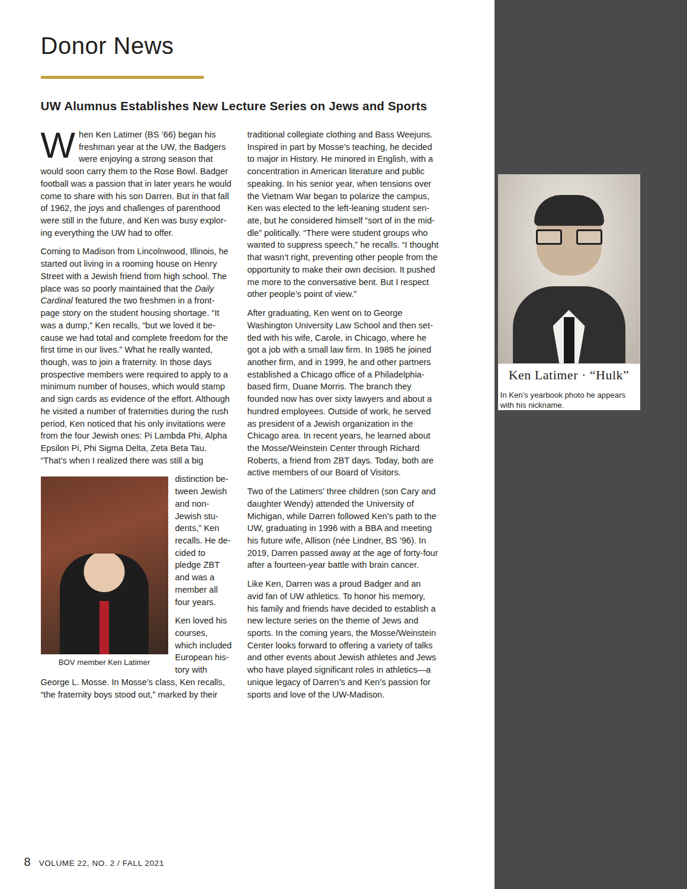Donor News
UW Alumnus Establishes New Lecture Series on Jews and Sports
When Ken Latimer (BS ’66) began his freshman year at the UW, the Badgers were enjoying a strong season that would soon carry them to the Rose Bowl. Badger football was a passion that in later years he would come to share with his son Darren. But in that fall of 1962, the joys and challenges of parenthood were still in the future, and Ken was busy exploring everything the UW had to offer.
Coming to Madison from Lincolnwood, Illinois, he started out living in a rooming house on Henry Street with a Jewish friend from high school. The place was so poorly maintained that the Daily Cardinal featured the two freshmen in a front-page story on the student housing shortage. “It was a dump,” Ken recalls, “but we loved it because we had total and complete freedom for the first time in our lives.” What he really wanted, though, was to join a fraternity. In those days prospective members were required to apply to a minimum number of houses, which would stamp and sign cards as evidence of the effort. Although he visited a number of fraternities during the rush period, Ken noticed that his only invitations were from the four Jewish ones: Pi Lambda Phi, Alpha Epsilon Pi, Phi Sigma Delta, Zeta Beta Tau. “That’s when I realized there was still a big
BOV member Ken Latimer
distinction between Jewish and non-Jewish students,” Ken recalls. He decided to pledge ZBT and was a member all four years.
Ken loved his courses, which included European history with George L. Mosse. In Mosse’s class, Ken recalls, “the fraternity boys stood out,” marked by their traditional collegiate clothing and Bass Weejuns. Inspired in part by Mosse’s teaching, he decided to major in History. He minored in English, with a concentration in American literature and public speaking. In his senior year, when tensions over the Vietnam War began to polarize the campus, Ken was elected to the left-leaning student senate, but he considered himself “sort of in the middle” politically. “There were student groups who wanted to suppress speech,” he recalls. “I thought that wasn’t right, preventing other people from the opportunity to make their own decision. It pushed me more to the conversative bent. But I respect other people’s point of view.”
After graduating, Ken went on to George Washington University Law School and then settled with his wife, Carole, in Chicago, where he got a job with a small law firm. In 1985 he joined another firm, and in 1999, he and other partners established a Chicago office of a Philadelphia-based firm, Duane Morris. The branch they founded now has over sixty lawyers and about a hundred employees. Outside of work, he served as president of a Jewish organization in the Chicago area. In recent years, he learned about the Mosse/Weinstein Center through Richard Roberts, a friend from ZBT days. Today, both are active members of our Board of Visitors.
Two of the Latimers’ three children (son Cary and daughter Wendy) attended the University of Michigan, while Darren followed Ken’s path to the UW, graduating in 1996 with a BBA and meeting his future wife, Allison (née Lindner, BS ’96). In 2019, Darren passed away at the age of forty-four after a fourteen-year battle with brain cancer.
Like Ken, Darren was a proud Badger and an avid fan of UW athletics. To honor his memory, his family and friends have decided to establish a new lecture series on the theme of Jews and sports. In the coming years, the Mosse/Weinstein Center looks forward to offering a variety of talks and other events about Jewish athletes and Jews who have played significant roles in athletics—a unique legacy of Darren’s and Ken’s passion for sports and love of the UW-Madison.
Ken Latimer · “Hulk”
In Ken’s yearbook photo he appears with his nickname.
8 Volume 22, No. 2 / Fall 2021